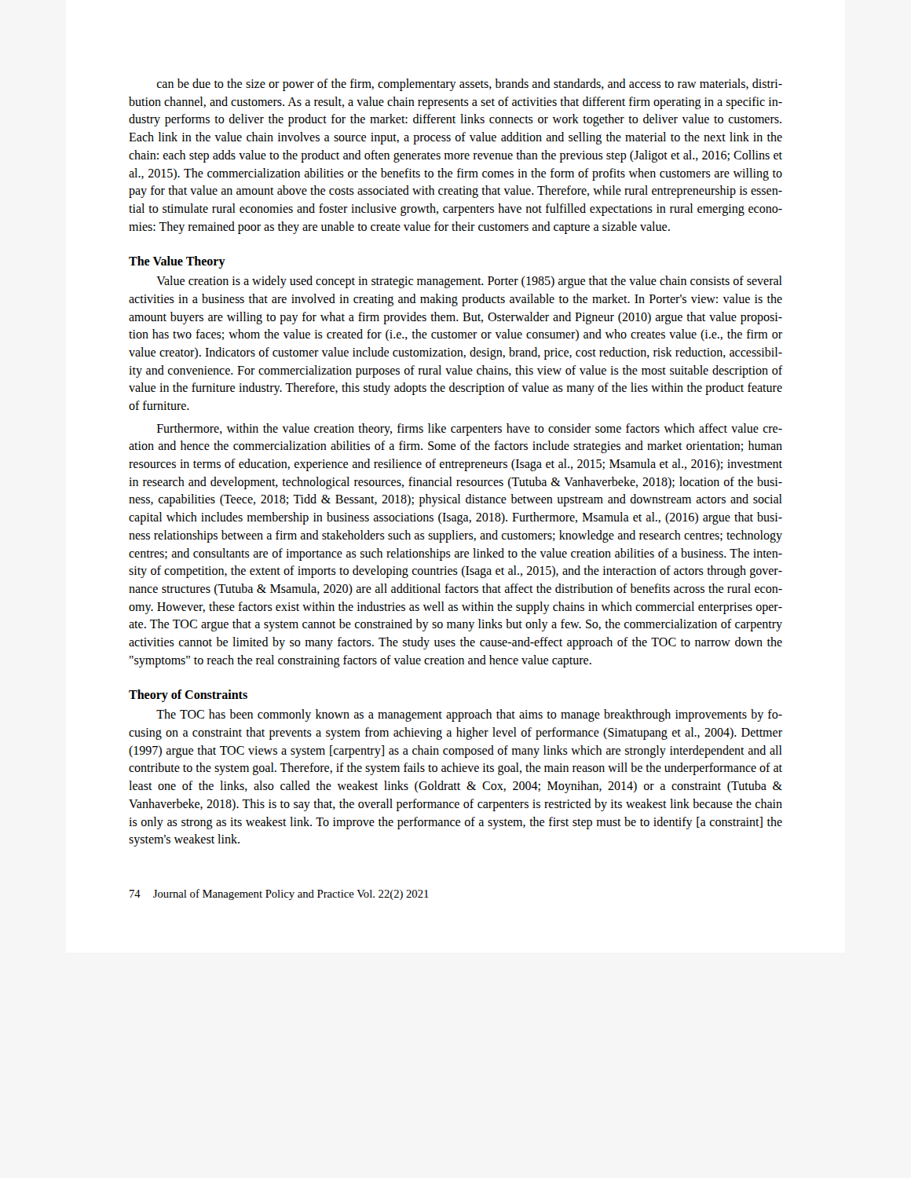can be due to the size or power of the firm, complementary assets, brands and standards, and access to raw materials, distribution channel, and customers. As a result, a value chain represents a set of activities that different firm operating in a specific industry performs to deliver the product for the market: different links connects or work together to deliver value to customers. Each link in the value chain involves a source input, a process of value addition and selling the material to the next link in the chain: each step adds value to the product and often generates more revenue than the previous step (Jaligot et al., 2016; Collins et al., 2015). The commercialization abilities or the benefits to the firm comes in the form of profits when customers are willing to pay for that value an amount above the costs associated with creating that value. Therefore, while rural entrepreneurship is essential to stimulate rural economies and foster inclusive growth, carpenters have not fulfilled expectations in rural emerging economies: They remained poor as they are unable to create value for their customers and capture a sizable value.
The Value Theory
Value creation is a widely used concept in strategic management. Porter (1985) argue that the value chain consists of several activities in a business that are involved in creating and making products available to the market. In Porter's view: value is the amount buyers are willing to pay for what a firm provides them. But, Osterwalder and Pigneur (2010) argue that value proposition has two faces; whom the value is created for (i.e., the customer or value consumer) and who creates value (i.e., the firm or value creator). Indicators of customer value include customization, design, brand, price, cost reduction, risk reduction, accessibility and convenience. For commercialization purposes of rural value chains, this view of value is the most suitable description of value in the furniture industry. Therefore, this study adopts the description of value as many of the lies within the product feature of furniture.
Furthermore, within the value creation theory, firms like carpenters have to consider some factors which affect value creation and hence the commercialization abilities of a firm. Some of the factors include strategies and market orientation; human resources in terms of education, experience and resilience of entrepreneurs (Isaga et al., 2015; Msamula et al., 2016); investment in research and development, technological resources, financial resources (Tutuba & Vanhaverbeke, 2018); location of the business, capabilities (Teece, 2018; Tidd & Bessant, 2018); physical distance between upstream and downstream actors and social capital which includes membership in business associations (Isaga, 2018). Furthermore, Msamula et al., (2016) argue that business relationships between a firm and stakeholders such as suppliers, and customers; knowledge and research centres; technology centres; and consultants are of importance as such relationships are linked to the value creation abilities of a business. The intensity of competition, the extent of imports to developing countries (Isaga et al., 2015), and the interaction of actors through governance structures (Tutuba & Msamula, 2020) are all additional factors that affect the distribution of benefits across the rural economy. However, these factors exist within the industries as well as within the supply chains in which commercial enterprises operate. The TOC argue that a system cannot be constrained by so many links but only a few. So, the commercialization of carpentry activities cannot be limited by so many factors. The study uses the cause-and-effect approach of the TOC to narrow down the "symptoms" to reach the real constraining factors of value creation and hence value capture.
Theory of Constraints
The TOC has been commonly known as a management approach that aims to manage breakthrough improvements by focusing on a constraint that prevents a system from achieving a higher level of performance (Simatupang et al., 2004). Dettmer (1997) argue that TOC views a system [carpentry] as a chain composed of many links which are strongly interdependent and all contribute to the system goal. Therefore, if the system fails to achieve its goal, the main reason will be the underperformance of at least one of the links, also called the weakest links (Goldratt & Cox, 2004; Moynihan, 2014) or a constraint (Tutuba & Vanhaverbeke, 2018). This is to say that, the overall performance of carpenters is restricted by its weakest link because the chain is only as strong as its weakest link. To improve the performance of a system, the first step must be to identify [a constraint] the system's weakest link.
74 Journal of Management Policy and Practice Vol. 22(2) 2021